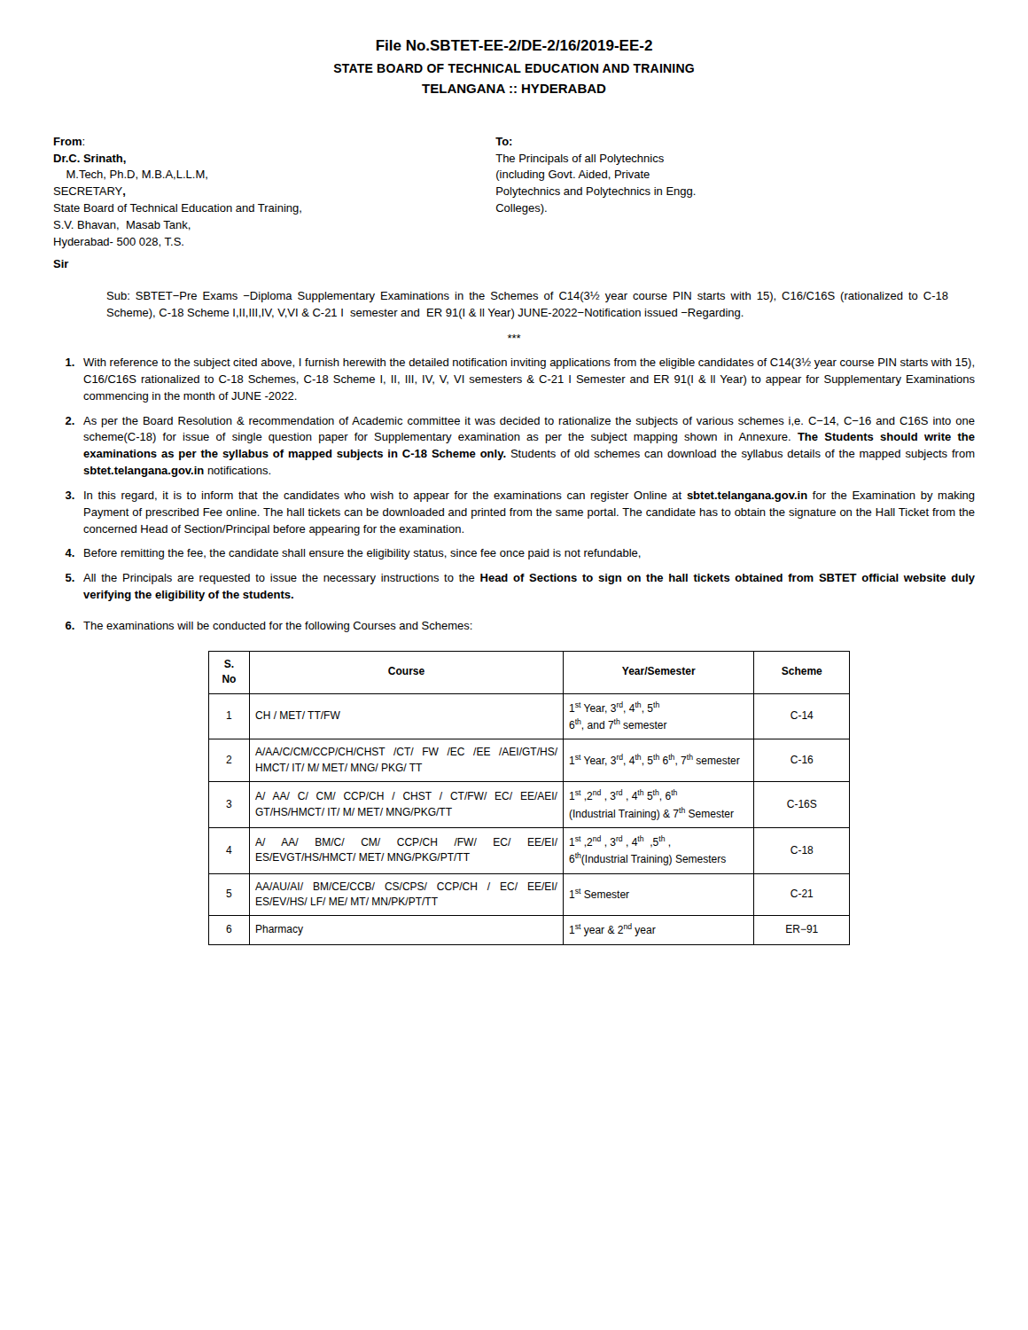File No.SBTET-EE-2/DE-2/16/2019-EE-2
STATE BOARD OF TECHNICAL EDUCATION AND TRAINING
TELANGANA :: HYDERABAD
| From : Dr.C. Srinath, M.Tech, Ph.D, M.B.A,L.L.M, SECRETARY , State Board of Technical Education and Training, S.V. Bhavan, Masab Tank, Hyderabad- 500 028, T.S. | To: The Principals of all Polytechnics (including Govt. Aided, Private Polytechnics and Polytechnics in Engg. Colleges). |
Sir
Sub: SBTET−Pre Exams −Diploma Supplementary Examinations in the Schemes of C14(3½ year course PIN starts with 15), C16/C16S (rationalized to C-18 Scheme), C-18 Scheme I,II,III,IV, V,VI & C-21 I semester and ER 91(I & ll Year) JUNE-2022−Notification issued −Regarding.
***
With reference to the subject cited above, I furnish herewith the detailed notification inviting applications from the eligible candidates of C14(3½ year course PIN starts with 15), C16/C16S rationalized to C-18 Schemes, C-18 Scheme I, II, III, IV, V, VI semesters & C-21 I Semester and ER 91(I & ll Year) to appear for Supplementary Examinations commencing in the month of JUNE -2022.
As per the Board Resolution & recommendation of Academic committee it was decided to rationalize the subjects of various schemes i,e. C−14, C−16 and C16S into one scheme(C-18) for issue of single question paper for Supplementary examination as per the subject mapping shown in Annexure. The Students should write the examinations as per the syllabus of mapped subjects in C-18 Scheme only. Students of old schemes can download the syllabus details of the mapped subjects from sbtet.telangana.gov.in notifications.
In this regard, it is to inform that the candidates who wish to appear for the examinations can register Online at sbtet.telangana.gov.in for the Examination by making Payment of prescribed Fee online. The hall tickets can be downloaded and printed from the same portal. The candidate has to obtain the signature on the Hall Ticket from the concerned Head of Section/Principal before appearing for the examination.
Before remitting the fee, the candidate shall ensure the eligibility status, since fee once paid is not refundable,
All the Principals are requested to issue the necessary instructions to the Head of Sections to sign on the hall tickets obtained from SBTET official website duly verifying the eligibility of the students.
The examinations will be conducted for the following Courses and Schemes:
| S. No | Course | Year/Semester | Scheme |
| --- | --- | --- | --- |
| 1 | CH / MET/ TT/FW | 1 st Year, 3 rd , 4 th , 5 th 6 th , and 7 th semester | C-14 |
| 2 | A/AA/C/CM/CCP/CH/CHST /CT/ FW /EC /EE /AEI/GT/HS/ HMCT/ IT/ M/ MET/ MNG/ PKG/ TT | 1 st Year, 3 rd , 4 th , 5 th 6 th , 7 th semester | C-16 |
| 3 | A/ AA/ C/ CM/ CCP/CH / CHST / CT/FW/ EC/ EE/AEI/ GT/HS/HMCT/ IT/ M/ MET/ MNG/PKG/TT | 1 st ,2 nd , 3 rd , 4 th 5 th , 6 th (Industrial Training) & 7 th Semester | C-16S |
| 4 | A/ AA/ BM/C/ CM/ CCP/CH /FW/ EC/ EE/EI/ ES/EVGT/HS/HMCT/ MET/ MNG/PKG/PT/TT | 1 st ,2 nd , 3 rd , 4 th ,5 th , 6 th (Industrial Training) Semesters | C-18 |
| 5 | AA/AU/AI/ BM/CE/CCB/ CS/CPS/ CCP/CH / EC/ EE/EI/ ES/EV/HS/ LF/ ME/ MT/ MN/PK/PT/TT | 1 st Semester | C-21 |
| 6 | Pharmacy | 1 st year & 2 nd year | ER−91 |